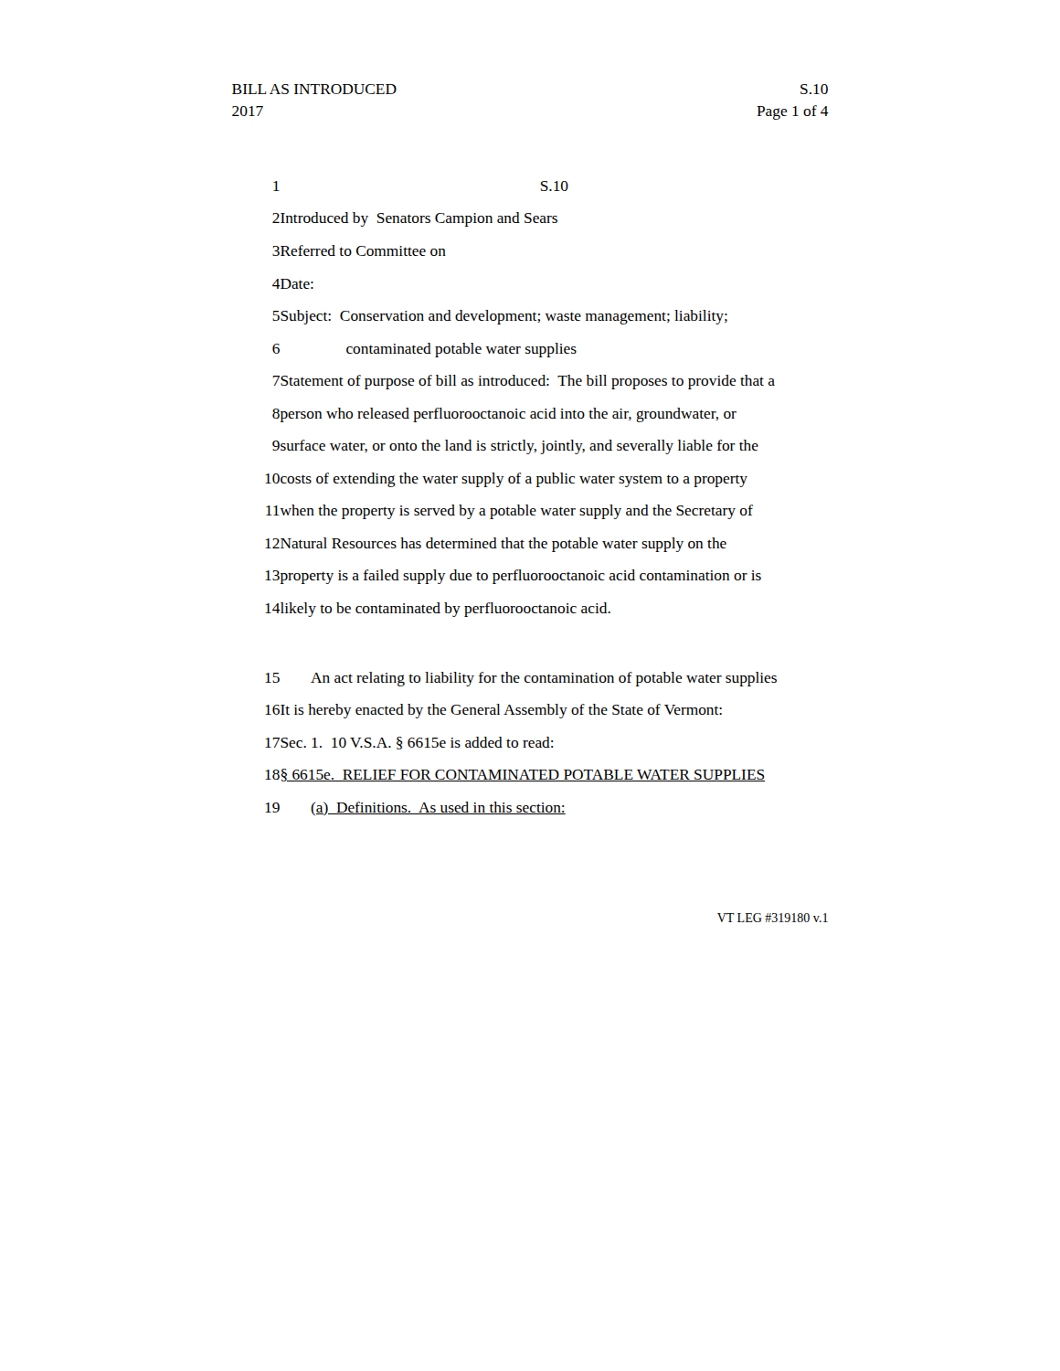BILL AS INTRODUCED
2017
S.10
Page 1 of 4
| 1 | S.10 |
| 2 | Introduced by Senators Campion and Sears |
| 3 | Referred to Committee on |
| 4 | Date: |
| 5 | Subject: Conservation and development; waste management; liability; |
| 6 | contaminated potable water supplies |
| 7 | Statement of purpose of bill as introduced: The bill proposes to provide that a |
| 8 | person who released perfluorooctanoic acid into the air, groundwater, or |
| 9 | surface water, or onto the land is strictly, jointly, and severally liable for the |
| 10 | costs of extending the water supply of a public water system to a property |
| 11 | when the property is served by a potable water supply and the Secretary of |
| 12 | Natural Resources has determined that the potable water supply on the |
| 13 | property is a failed supply due to perfluorooctanoic acid contamination or is |
| 14 | likely to be contaminated by perfluorooctanoic acid. |
| 15 | An act relating to liability for the contamination of potable water supplies |
| 16 | It is hereby enacted by the General Assembly of the State of Vermont: |
| 17 | Sec. 1. 10 V.S.A. § 6615e is added to read: |
| 18 | § 6615e. RELIEF FOR CONTAMINATED POTABLE WATER SUPPLIES |
| 19 | (a) Definitions. As used in this section: |
VT LEG #319180 v.1